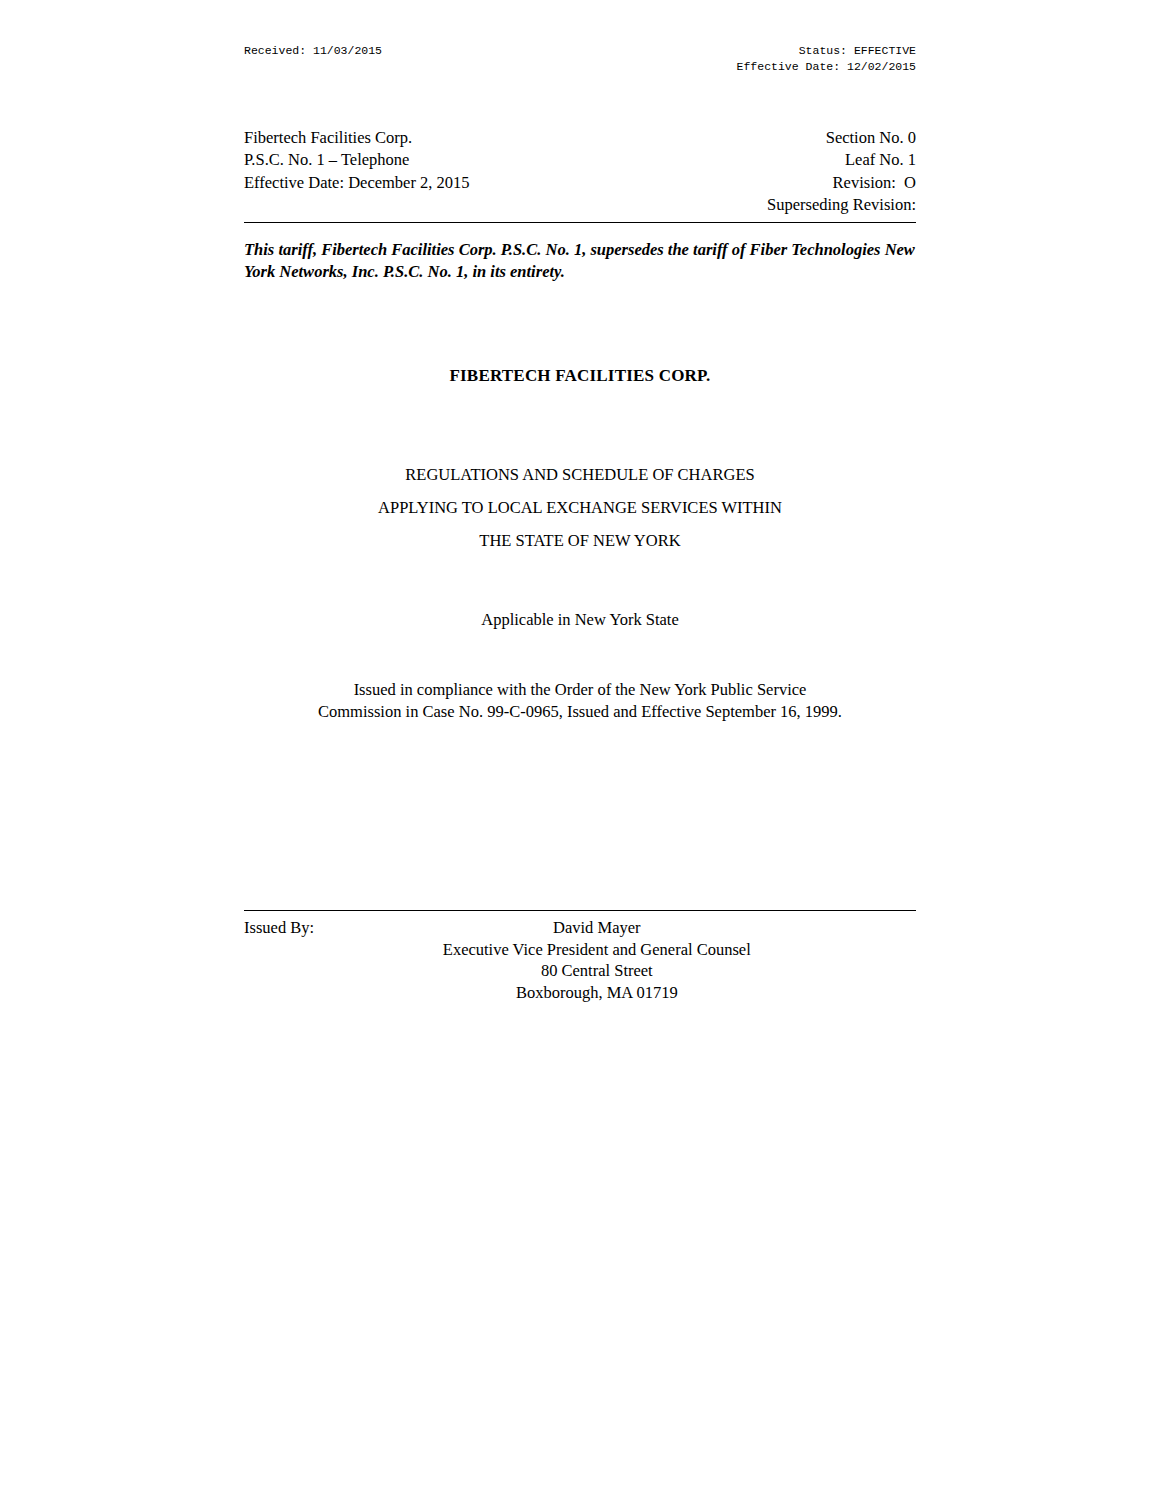Received: 11/03/2015
Status: EFFECTIVE
Effective Date: 12/02/2015
Fibertech Facilities Corp.
P.S.C. No. 1 – Telephone
Effective Date: December 2, 2015
Section No. 0
Leaf No. 1
Revision: O
Superseding Revision:
This tariff, Fibertech Facilities Corp. P.S.C. No. 1, supersedes the tariff of Fiber Technologies New York Networks, Inc. P.S.C. No. 1, in its entirety.
FIBERTECH FACILITIES CORP.
REGULATIONS AND SCHEDULE OF CHARGES
APPLYING TO LOCAL EXCHANGE SERVICES WITHIN
THE STATE OF NEW YORK
Applicable in New York State
Issued in compliance with the Order of the New York Public Service
Commission in Case No. 99-C-0965, Issued and Effective September 16, 1999.
Issued By:
David Mayer
Executive Vice President and General Counsel
80 Central Street
Boxborough, MA 01719